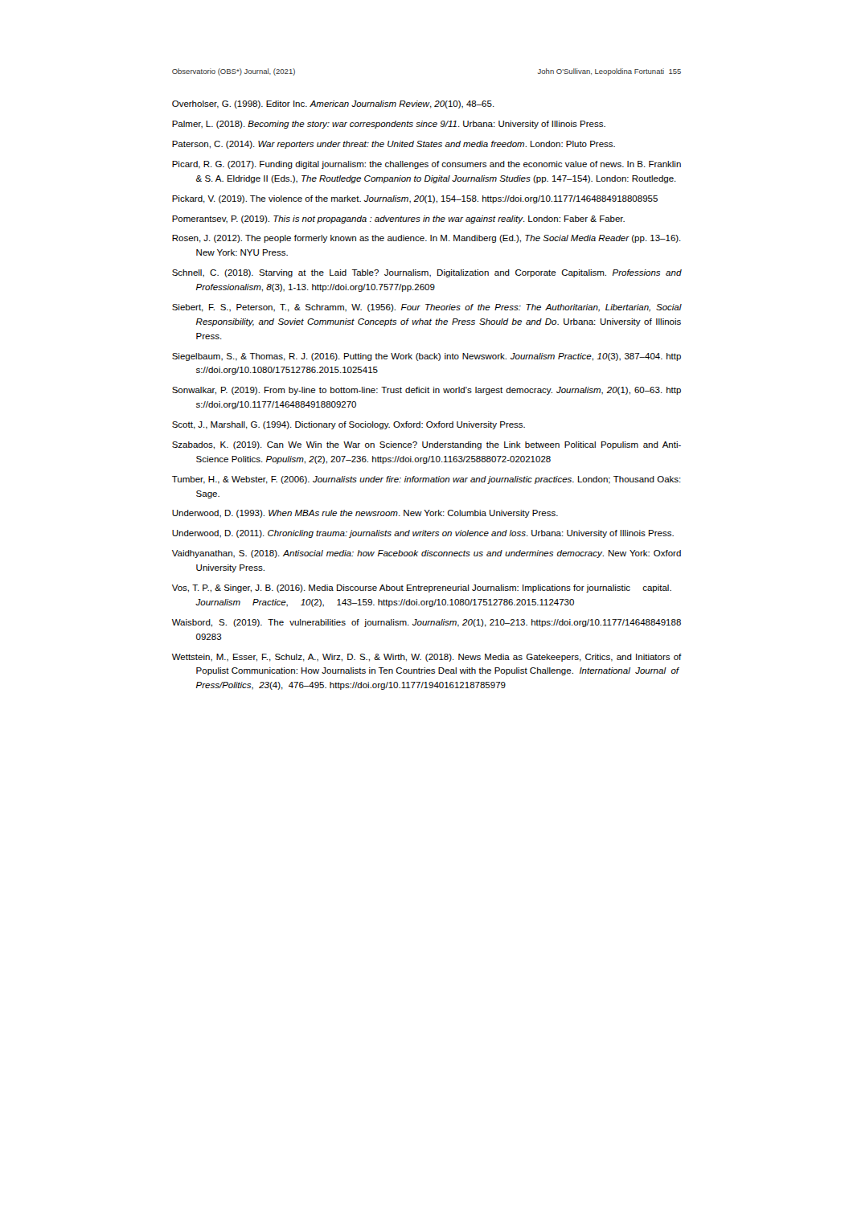Observatorio (OBS*) Journal, (2021) John O'Sullivan, Leopoldina Fortunati 155
Overholser, G. (1998). Editor Inc. American Journalism Review, 20(10), 48–65.
Palmer, L. (2018). Becoming the story: war correspondents since 9/11. Urbana: University of Illinois Press.
Paterson, C. (2014). War reporters under threat: the United States and media freedom. London: Pluto Press.
Picard, R. G. (2017). Funding digital journalism: the challenges of consumers and the economic value of news. In B. Franklin & S. A. Eldridge II (Eds.), The Routledge Companion to Digital Journalism Studies (pp. 147–154). London: Routledge.
Pickard, V. (2019). The violence of the market. Journalism, 20(1), 154–158. https://doi.org/10.1177/1464884918808955
Pomerantsev, P. (2019). This is not propaganda : adventures in the war against reality. London: Faber & Faber.
Rosen, J. (2012). The people formerly known as the audience. In M. Mandiberg (Ed.), The Social Media Reader (pp. 13–16). New York: NYU Press.
Schnell, C. (2018). Starving at the Laid Table? Journalism, Digitalization and Corporate Capitalism. Professions and Professionalism, 8(3), 1-13. http://doi.org/10.7577/pp.2609
Siebert, F. S., Peterson, T., & Schramm, W. (1956). Four Theories of the Press: The Authoritarian, Libertarian, Social Responsibility, and Soviet Communist Concepts of what the Press Should be and Do. Urbana: University of Illinois Press.
Siegelbaum, S., & Thomas, R. J. (2016). Putting the Work (back) into Newswork. Journalism Practice, 10(3), 387–404. https://doi.org/10.1080/17512786.2015.1025415
Sonwalkar, P. (2019). From by-line to bottom-line: Trust deficit in world’s largest democracy. Journalism, 20(1), 60–63. https://doi.org/10.1177/1464884918809270
Scott, J., Marshall, G. (1994). Dictionary of Sociology. Oxford: Oxford University Press.
Szabados, K. (2019). Can We Win the War on Science? Understanding the Link between Political Populism and Anti-Science Politics. Populism, 2(2), 207–236. https://doi.org/10.1163/25888072-02021028
Tumber, H., & Webster, F. (2006). Journalists under fire: information war and journalistic practices. London; Thousand Oaks: Sage.
Underwood, D. (1993). When MBAs rule the newsroom. New York: Columbia University Press.
Underwood, D. (2011). Chronicling trauma: journalists and writers on violence and loss. Urbana: University of Illinois Press.
Vaidhyanathan, S. (2018). Antisocial media: how Facebook disconnects us and undermines democracy. New York: Oxford University Press.
Vos, T. P., & Singer, J. B. (2016). Media Discourse About Entrepreneurial Journalism: Implications for journalistic capital. Journalism Practice, 10(2), 143–159. https://doi.org/10.1080/17512786.2015.1124730
Waisbord, S. (2019). The vulnerabilities of journalism. Journalism, 20(1), 210–213. https://doi.org/10.1177/1464884918809283
Wettstein, M., Esser, F., Schulz, A., Wirz, D. S., & Wirth, W. (2018). News Media as Gatekeepers, Critics, and Initiators of Populist Communication: How Journalists in Ten Countries Deal with the Populist Challenge. International Journal of Press/Politics, 23(4), 476–495. https://doi.org/10.1177/1940161218785979